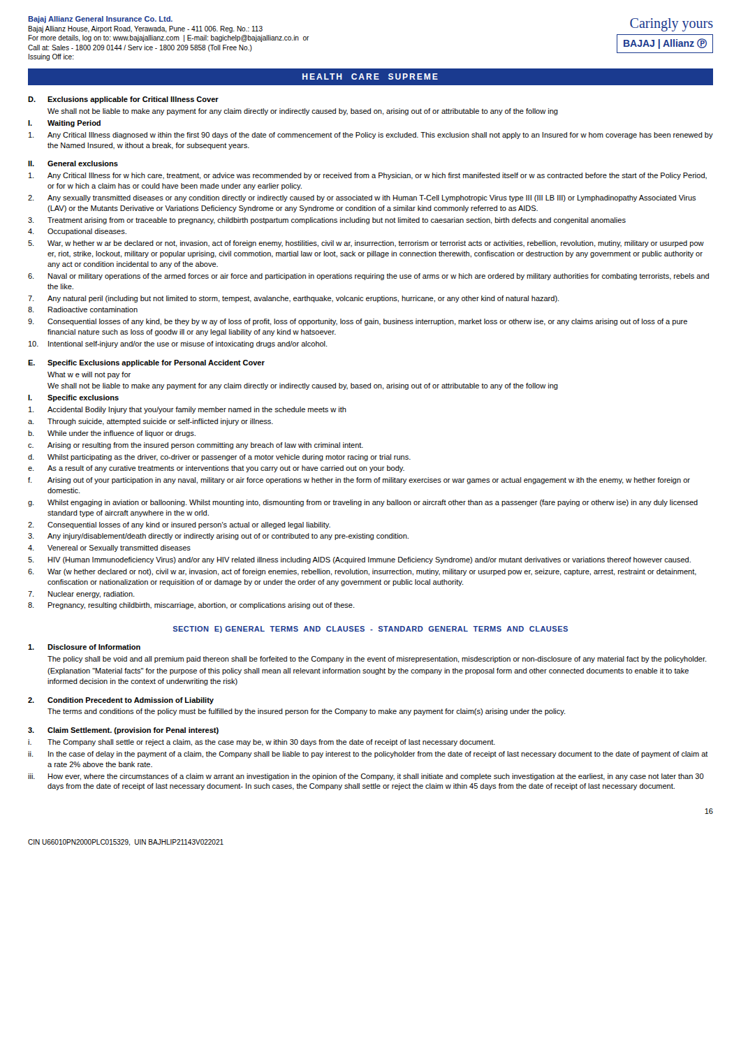Bajaj Allianz General Insurance Co. Ltd.
Bajaj Allianz House, Airport Road, Yerawada, Pune - 411 006. Reg. No.: 113
For more details, log on to: www.bajajallianz.com | E-mail: bagichelp@bajajallianz.co.in or
Call at: Sales - 1800 209 0144 / Serv ice - 1800 209 5858 (Toll Free No.)
Issuing Off ice:
Caringly yours
BAJAJ | Allianz Ⓟ
HEALTH CARE SUPREME
| D. | Exclusions applicable for Critical Illness Cover |
| | We shall not be liable to make any payment for any claim directly or indirectly caused by, based on, arising out of or attributable to any of the follow ing |
| I. | Waiting Period |
| 1. | Any Critical Illness diagnosed w ithin the first 90 days of the date of commencement of the Policy is excluded. This exclusion shall not apply to an Insured for w hom coverage has been renewed by the Named Insured, w ithout a break, for subsequent years. |
| II. | General exclusions |
| 1. | Any Critical Illness for w hich care, treatment, or advice was recommended by or received from a Physician, or w hich first manifested itself or w as contracted before the start of the Policy Period, or for w hich a claim has or could have been made under any earlier policy. |
| 2. | Any sexually transmitted diseases or any condition directly or indirectly caused by or associated w ith Human T-Cell Lymphotropic Virus type III (III LB III) or Lymphadinopathy Associated Virus (LAV) or the Mutants Derivative or Variations Deficiency Syndrome or any Syndrome or condition of a similar kind commonly referred to as AIDS. |
| 3. | Treatment arising from or traceable to pregnancy, childbirth postpartum complications including but not limited to caesarian section, birth defects and congenital anomalies |
| 4. | Occupational diseases. |
| 5. | War, w hether w ar be declared or not, invasion, act of foreign enemy, hostilities, civil w ar, insurrection, terrorism or terrorist acts or activities, rebellion, revolution, mutiny, military or usurped pow er, riot, strike, lockout, military or popular uprising, civil commotion, martial law or loot, sack or pillage in connection therewith, confiscation or destruction by any government or public authority or any act or condition incidental to any of the above. |
| 6. | Naval or military operations of the armed forces or air force and participation in operations requiring the use of arms or w hich are ordered by military authorities for combating terrorists, rebels and the like. |
| 7. | Any natural peril (including but not limited to storm, tempest, avalanche, earthquake, volcanic eruptions, hurricane, or any other kind of natural hazard). |
| 8. | Radioactive contamination |
| 9. | Consequential losses of any kind, be they by w ay of loss of profit, loss of opportunity, loss of gain, business interruption, market loss or otherw ise, or any claims arising out of loss of a pure financial nature such as loss of goodw ill or any legal liability of any kind w hatsoever. |
| 10. | Intentional self-injury and/or the use or misuse of intoxicating drugs and/or alcohol. |
| E. | Specific Exclusions applicable for Personal Accident Cover |
| | What w e will not pay for |
| | We shall not be liable to make any payment for any claim directly or indirectly caused by, based on, arising out of or attributable to any of the follow ing |
| I. | Specific exclusions |
| 1. | Accidental Bodily Injury that you/your family member named in the schedule meets w ith |
| a. | Through suicide, attempted suicide or self-inflicted injury or illness. |
| b. | While under the influence of liquor or drugs. |
| c. | Arising or resulting from the insured person committing any breach of law with criminal intent. |
| d. | Whilst participating as the driver, co-driver or passenger of a motor vehicle during motor racing or trial runs. |
| e. | As a result of any curative treatments or interventions that you carry out or have carried out on your body. |
| f. | Arising out of your participation in any naval, military or air force operations w hether in the form of military exercises or war games or actual engagement w ith the enemy, w hether foreign or domestic. |
| g. | Whilst engaging in aviation or ballooning. Whilst mounting into, dismounting from or traveling in any balloon or aircraft other than as a passenger (fare paying or otherw ise) in any duly licensed standard type of aircraft anywhere in the w orld. |
| 2. | Consequential losses of any kind or insured person's actual or alleged legal liability. |
| 3. | Any injury/disablement/death directly or indirectly arising out of or contributed to any pre-existing condition. |
| 4. | Venereal or Sexually transmitted diseases |
| 5. | HIV (Human Immunodeficiency Virus) and/or any HIV related illness including AIDS (Acquired Immune Deficiency Syndrome) and/or mutant derivatives or variations thereof however caused. |
| 6. | War (w hether declared or not), civil w ar, invasion, act of foreign enemies, rebellion, revolution, insurrection, mutiny, military or usurped pow er, seizure, capture, arrest, restraint or detainment, confiscation or nationalization or requisition of or damage by or under the order of any government or public local authority. |
| 7. | Nuclear energy, radiation. |
| 8. | Pregnancy, resulting childbirth, miscarriage, abortion, or complications arising out of these. |
SECTION E) GENERAL TERMS AND CLAUSES - STANDARD GENERAL TERMS AND CLAUSES
| 1. | Disclosure of Information |
| | The policy shall be void and all premium paid thereon shall be forfeited to the Company in the event of misrepresentation, misdescription or non-disclosure of any material fact by the policyholder. |
| | (Explanation "Material facts" for the purpose of this policy shall mean all relevant information sought by the company in the proposal form and other connected documents to enable it to take informed decision in the context of underwriting the risk) |
| 2. | Condition Precedent to Admission of Liability |
| | The terms and conditions of the policy must be fulfilled by the insured person for the Company to make any payment for claim(s) arising under the policy. |
| 3. | Claim Settlement. (provision for Penal interest) |
| i. | The Company shall settle or reject a claim, as the case may be, w ithin 30 days from the date of receipt of last necessary document. |
| ii. | In the case of delay in the payment of a claim, the Company shall be liable to pay interest to the policyholder from the date of receipt of last necessary document to the date of payment of claim at a rate 2% above the bank rate. |
| iii. | How ever, where the circumstances of a claim w arrant an investigation in the opinion of the Company, it shall initiate and complete such investigation at the earliest, in any case not later than 30 days from the date of receipt of last necessary document- In such cases, the Company shall settle or reject the claim w ithin 45 days from the date of receipt of last necessary document. |
16
CIN U66010PN2000PLC015329, UIN BAJHLIP21143V022021